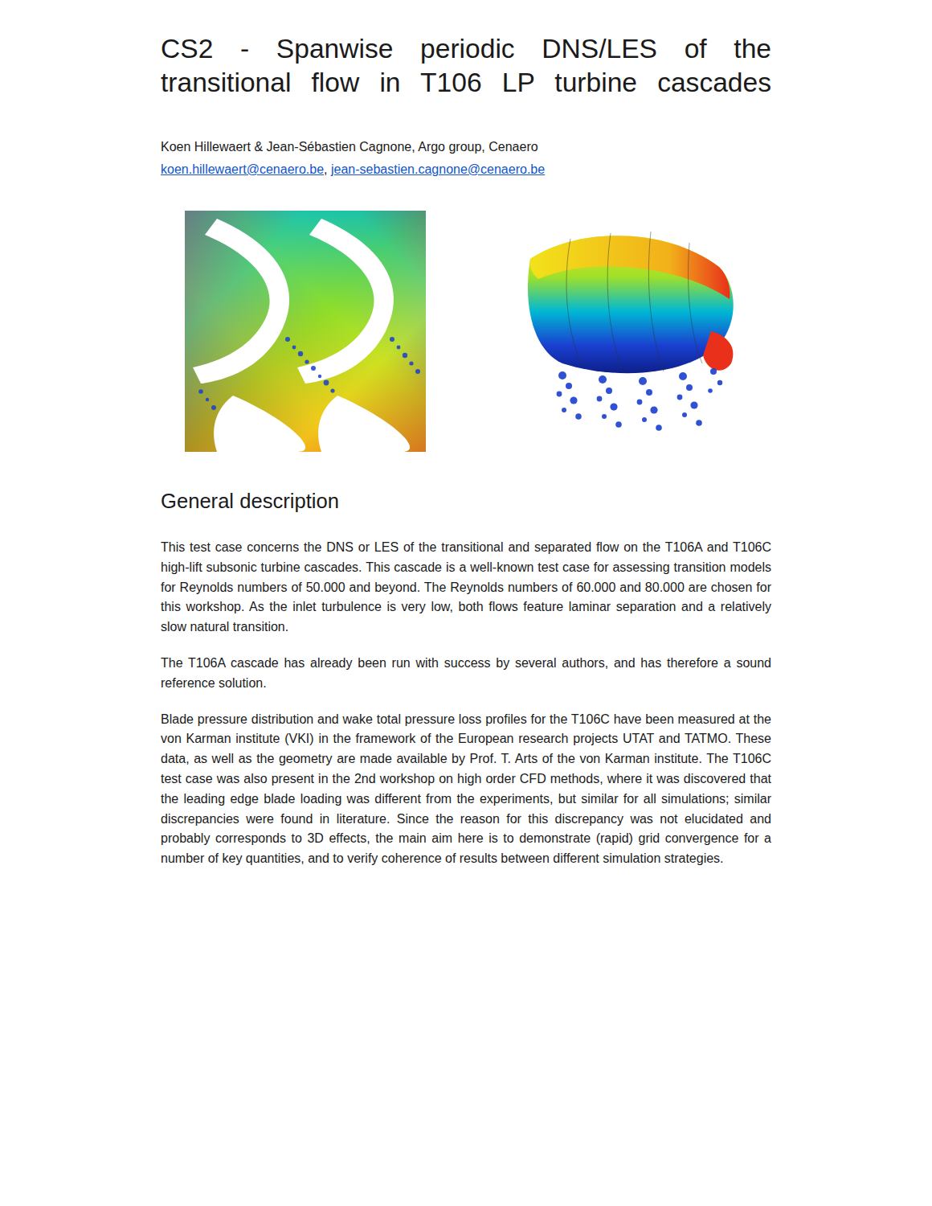CS2 - Spanwise periodic DNS/LES of the transitional flow in T106 LP turbine cascades
Koen Hillewaert & Jean-Sébastien Cagnone, Argo group, Cenaero
koen.hillewaert@cenaero.be, jean-sebastien.cagnone@cenaero.be
General description
This test case concerns the DNS or LES of the transitional and separated flow on the T106A and T106C high-lift subsonic turbine cascades. This cascade is a well-known test case for assessing transition models for Reynolds numbers of 50.000 and beyond. The Reynolds numbers of 60.000 and 80.000 are chosen for this workshop. As the inlet turbulence is very low, both flows feature laminar separation and a relatively slow natural transition.
The T106A cascade has already been run with success by several authors, and has therefore a sound reference solution.
Blade pressure distribution and wake total pressure loss profiles for the T106C have been measured at the von Karman institute (VKI) in the framework of the European research projects UTAT and TATMO. These data, as well as the geometry are made available by Prof. T. Arts of the von Karman institute. The T106C test case was also present in the 2nd workshop on high order CFD methods, where it was discovered that the leading edge blade loading was different from the experiments, but similar for all simulations; similar discrepancies were found in literature. Since the reason for this discrepancy was not elucidated and probably corresponds to 3D effects, the main aim here is to demonstrate (rapid) grid convergence for a number of key quantities, and to verify coherence of results between different simulation strategies.